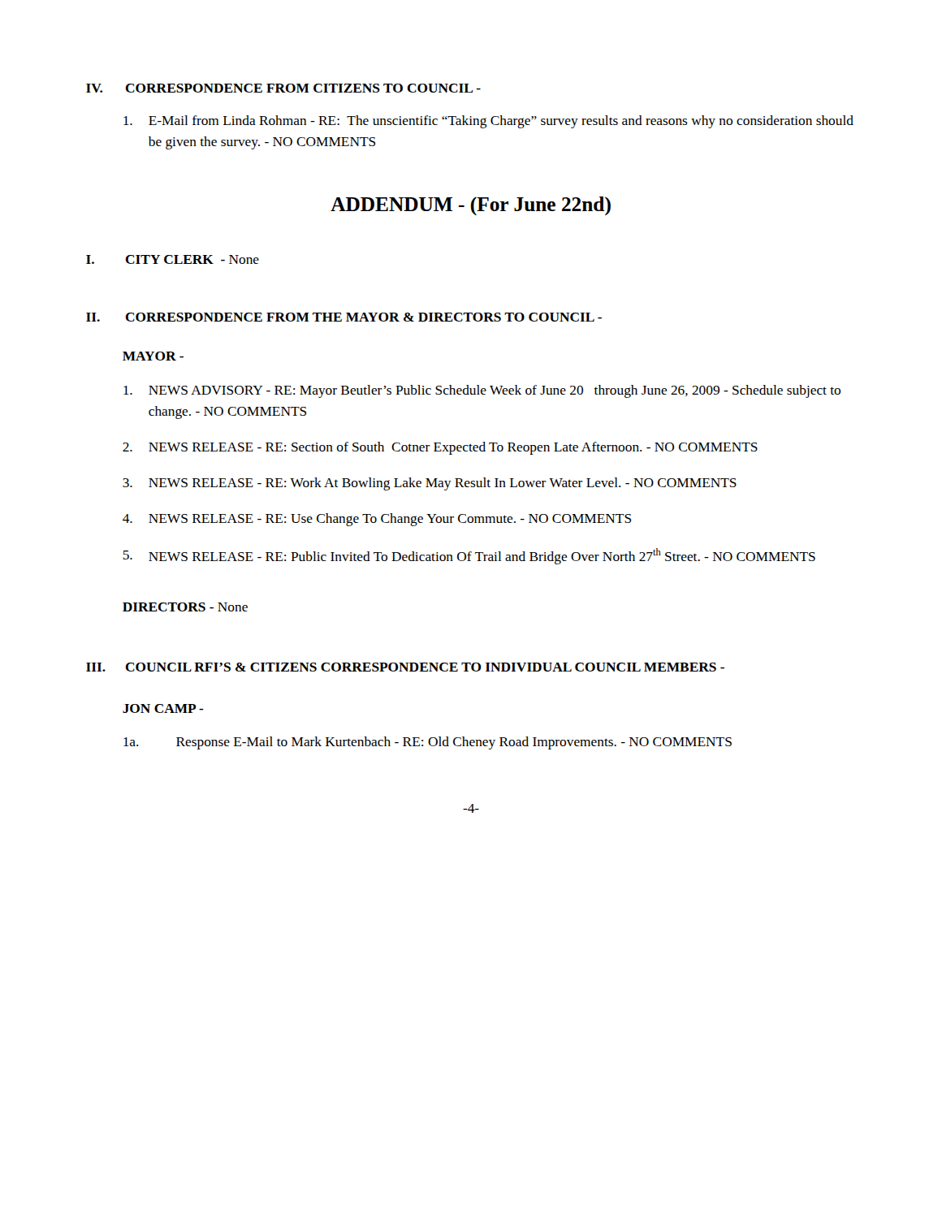IV. CORRESPONDENCE FROM CITIZENS TO COUNCIL -
1. E-Mail from Linda Rohman - RE: The unscientific “Taking Charge” survey results and reasons why no consideration should be given the survey. - NO COMMENTS
ADDENDUM - (For June 22nd)
I. CITY CLERK - None
II. CORRESPONDENCE FROM THE MAYOR & DIRECTORS TO COUNCIL -
MAYOR -
1. NEWS ADVISORY - RE: Mayor Beutler’s Public Schedule Week of June 20 through June 26, 2009 - Schedule subject to change. - NO COMMENTS
2. NEWS RELEASE - RE: Section of South Cotner Expected To Reopen Late Afternoon. - NO COMMENTS
3. NEWS RELEASE - RE: Work At Bowling Lake May Result In Lower Water Level. - NO COMMENTS
4. NEWS RELEASE - RE: Use Change To Change Your Commute. - NO COMMENTS
5. NEWS RELEASE - RE: Public Invited To Dedication Of Trail and Bridge Over North 27th Street. - NO COMMENTS
DIRECTORS - None
III. COUNCIL RFI’S & CITIZENS CORRESPONDENCE TO INDIVIDUAL COUNCIL MEMBERS -
JON CAMP -
1a. Response E-Mail to Mark Kurtenbach - RE: Old Cheney Road Improvements. - NO COMMENTS
-4-